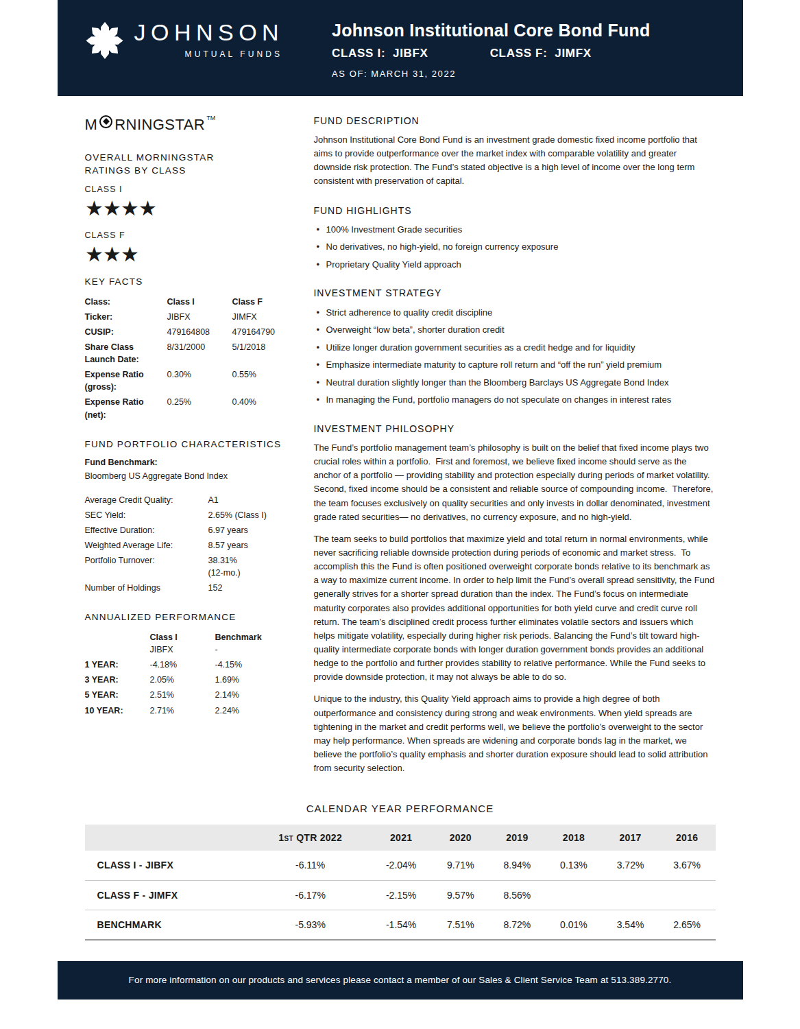JOHNSON
MUTUAL FUNDS
Johnson Institutional Core Bond Fund
CLASS I: JIBFX CLASS F: JIMFX
AS OF: MARCH 31, 2022
M RNINGSTARTM
OVERALL MORNINGSTAR
RATINGS BY CLASS
CLASS I
★★★★
CLASS F
★★★
KEY FACTS
| Class: | Class I | Class F |
| Ticker: | JIBFX | JIMFX |
| CUSIP: | 479164808 | 479164790 |
| Share Class Launch Date: | 8/31/2000 | 5/1/2018 |
| Expense Ratio (gross): | 0.30% | 0.55% |
| Expense Ratio (net): | 0.25% | 0.40% |
FUND PORTFOLIO CHARACTERISTICS
Fund Benchmark:
Bloomberg US Aggregate Bond Index
| Average Credit Quality: | A1 |
| SEC Yield: | 2.65% (Class I) |
| Effective Duration: | 6.97 years |
| Weighted Average Life: | 8.57 years |
| Portfolio Turnover: | 38.31% (12-mo.) |
| Number of Holdings | 152 |
ANNUALIZED PERFORMANCE
| | Class I JIBFX | Benchmark - |
| 1 YEAR: | -4.18% | -4.15% |
| 3 YEAR: | 2.05% | 1.69% |
| 5 YEAR: | 2.51% | 2.14% |
| 10 YEAR: | 2.71% | 2.24% |
FUND DESCRIPTION
Johnson Institutional Core Bond Fund is an investment grade domestic fixed income portfolio that aims to provide outperformance over the market index with comparable volatility and greater downside risk protection. The Fund’s stated objective is a high level of income over the long term consistent with preservation of capital.
FUND HIGHLIGHTS
100% Investment Grade securities
No derivatives, no high-yield, no foreign currency exposure
Proprietary Quality Yield approach
INVESTMENT STRATEGY
Strict adherence to quality credit discipline
Overweight “low beta”, shorter duration credit
Utilize longer duration government securities as a credit hedge and for liquidity
Emphasize intermediate maturity to capture roll return and “off the run” yield premium
Neutral duration slightly longer than the Bloomberg Barclays US Aggregate Bond Index
In managing the Fund, portfolio managers do not speculate on changes in interest rates
INVESTMENT PHILOSOPHY
The Fund’s portfolio management team’s philosophy is built on the belief that fixed income plays two crucial roles within a portfolio. First and foremost, we believe fixed income should serve as the anchor of a portfolio — providing stability and protection especially during periods of market volatility. Second, fixed income should be a consistent and reliable source of compounding income. Therefore, the team focuses exclusively on quality securities and only invests in dollar denominated, investment grade rated securities— no derivatives, no currency exposure, and no high-yield.
The team seeks to build portfolios that maximize yield and total return in normal environments, while never sacrificing reliable downside protection during periods of economic and market stress. To accomplish this the Fund is often positioned overweight corporate bonds relative to its benchmark as a way to maximize current income. In order to help limit the Fund’s overall spread sensitivity, the Fund generally strives for a shorter spread duration than the index. The Fund’s focus on intermediate maturity corporates also provides additional opportunities for both yield curve and credit curve roll return. The team’s disciplined credit process further eliminates volatile sectors and issuers which helps mitigate volatility, especially during higher risk periods. Balancing the Fund’s tilt toward high-quality intermediate corporate bonds with longer duration government bonds provides an additional hedge to the portfolio and further provides stability to relative performance. While the Fund seeks to provide downside protection, it may not always be able to do so.
Unique to the industry, this Quality Yield approach aims to provide a high degree of both outperformance and consistency during strong and weak environments. When yield spreads are tightening in the market and credit performs well, we believe the portfolio’s overweight to the sector may help performance. When spreads are widening and corporate bonds lag in the market, we believe the portfolio’s quality emphasis and shorter duration exposure should lead to solid attribution from security selection.
CALENDAR YEAR PERFORMANCE
| | 1 ST QTR 2022 | 2021 | 2020 | 2019 | 2018 | 2017 | 2016 |
| --- | --- | --- | --- | --- | --- | --- | --- |
| CLASS I - JIBFX | -6.11% | -2.04% | 9.71% | 8.94% | 0.13% | 3.72% | 3.67% |
| CLASS F - JIMFX | -6.17% | -2.15% | 9.57% | 8.56% | | | |
| BENCHMARK | -5.93% | -1.54% | 7.51% | 8.72% | 0.01% | 3.54% | 2.65% |
For more information on our products and services please contact a member of our Sales & Client Service Team at 513.389.2770.